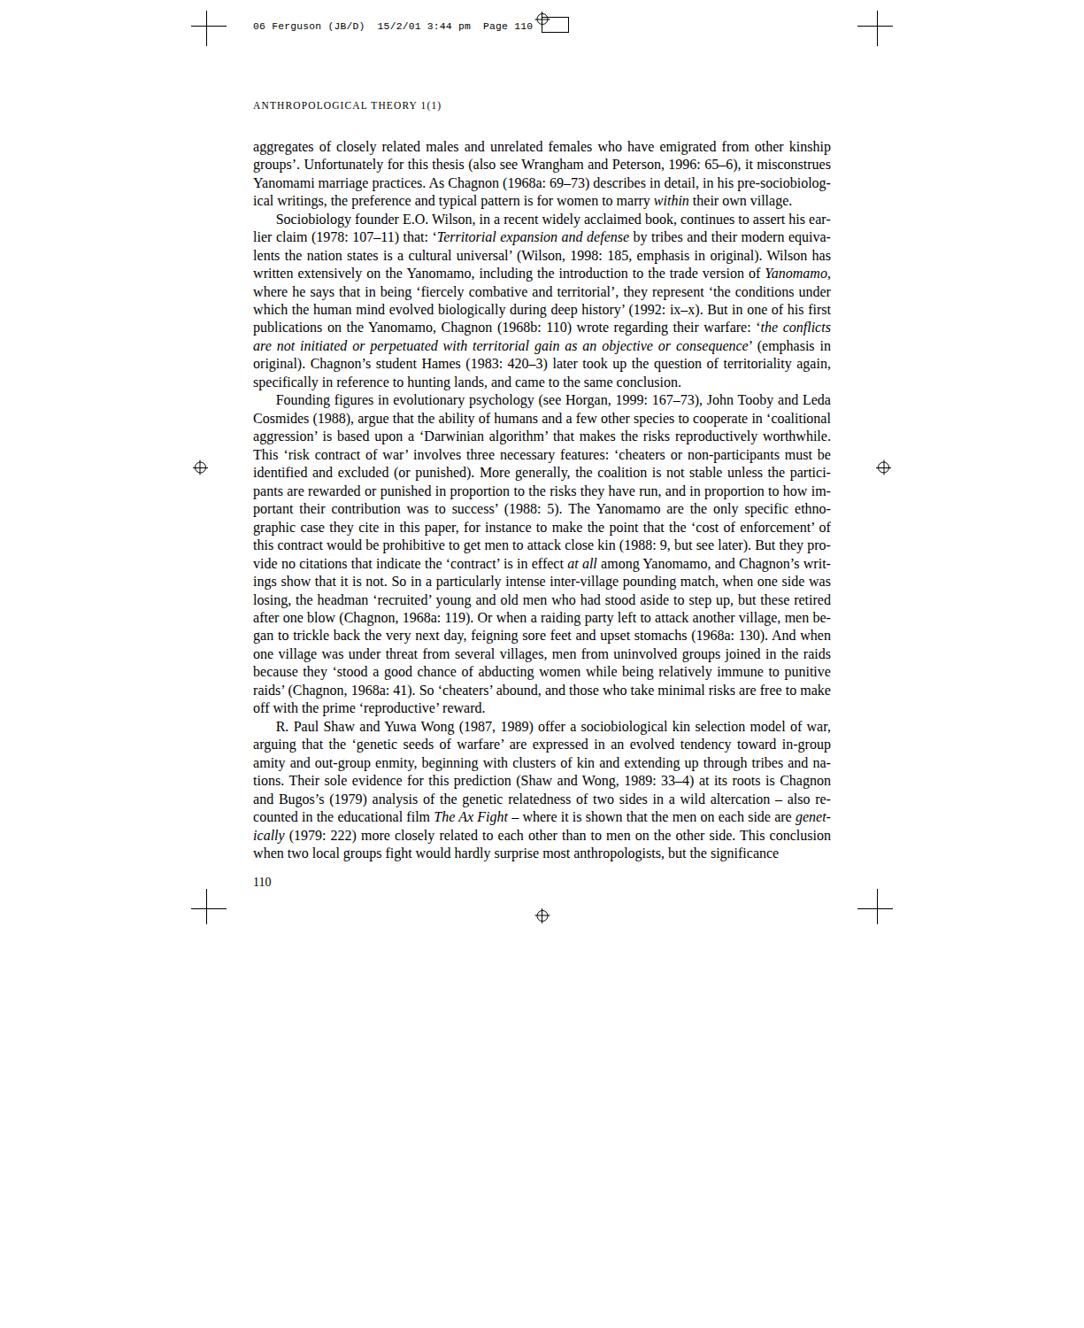06 Ferguson (JB/D) 15/2/01 3:44 pm Page 110
ANTHROPOLOGICAL THEORY 1(1)
aggregates of closely related males and unrelated females who have emigrated from other kinship groups’. Unfortunately for this thesis (also see Wrangham and Peterson, 1996: 65–6), it misconstrues Yanomami marriage practices. As Chagnon (1968a: 69–73) describes in detail, in his pre-sociobiological writings, the preference and typical pattern is for women to marry within their own village.
Sociobiology founder E.O. Wilson, in a recent widely acclaimed book, continues to assert his earlier claim (1978: 107–11) that: ‘Territorial expansion and defense by tribes and their modern equivalents the nation states is a cultural universal’ (Wilson, 1998: 185, emphasis in original). Wilson has written extensively on the Yanomamo, including the introduction to the trade version of Yanomamo, where he says that in being ‘fiercely combative and territorial’, they represent ‘the conditions under which the human mind evolved biologically during deep history’ (1992: ix–x). But in one of his first publications on the Yanomamo, Chagnon (1968b: 110) wrote regarding their warfare: ‘the conflicts are not initiated or perpetuated with territorial gain as an objective or consequence’ (emphasis in original). Chagnon’s student Hames (1983: 420–3) later took up the question of territoriality again, specifically in reference to hunting lands, and came to the same conclusion.
Founding figures in evolutionary psychology (see Horgan, 1999: 167–73), John Tooby and Leda Cosmides (1988), argue that the ability of humans and a few other species to cooperate in ‘coalitional aggression’ is based upon a ‘Darwinian algorithm’ that makes the risks reproductively worthwhile. This ‘risk contract of war’ involves three necessary features: ‘cheaters or non-participants must be identified and excluded (or punished). More generally, the coalition is not stable unless the participants are rewarded or punished in proportion to the risks they have run, and in proportion to how important their contribution was to success’ (1988: 5). The Yanomamo are the only specific ethnographic case they cite in this paper, for instance to make the point that the ‘cost of enforcement’ of this contract would be prohibitive to get men to attack close kin (1988: 9, but see later). But they provide no citations that indicate the ‘contract’ is in effect at all among Yanomamo, and Chagnon’s writings show that it is not. So in a particularly intense inter-village pounding match, when one side was losing, the headman ‘recruited’ young and old men who had stood aside to step up, but these retired after one blow (Chagnon, 1968a: 119). Or when a raiding party left to attack another village, men began to trickle back the very next day, feigning sore feet and upset stomachs (1968a: 130). And when one village was under threat from several villages, men from uninvolved groups joined in the raids because they ‘stood a good chance of abducting women while being relatively immune to punitive raids’ (Chagnon, 1968a: 41). So ‘cheaters’ abound, and those who take minimal risks are free to make off with the prime ‘reproductive’ reward.
R. Paul Shaw and Yuwa Wong (1987, 1989) offer a sociobiological kin selection model of war, arguing that the ‘genetic seeds of warfare’ are expressed in an evolved tendency toward in-group amity and out-group enmity, beginning with clusters of kin and extending up through tribes and nations. Their sole evidence for this prediction (Shaw and Wong, 1989: 33–4) at its roots is Chagnon and Bugos’s (1979) analysis of the genetic relatedness of two sides in a wild altercation – also recounted in the educational film The Ax Fight – where it is shown that the men on each side are genetically (1979: 222) more closely related to each other than to men on the other side. This conclusion when two local groups fight would hardly surprise most anthropologists, but the significance
110